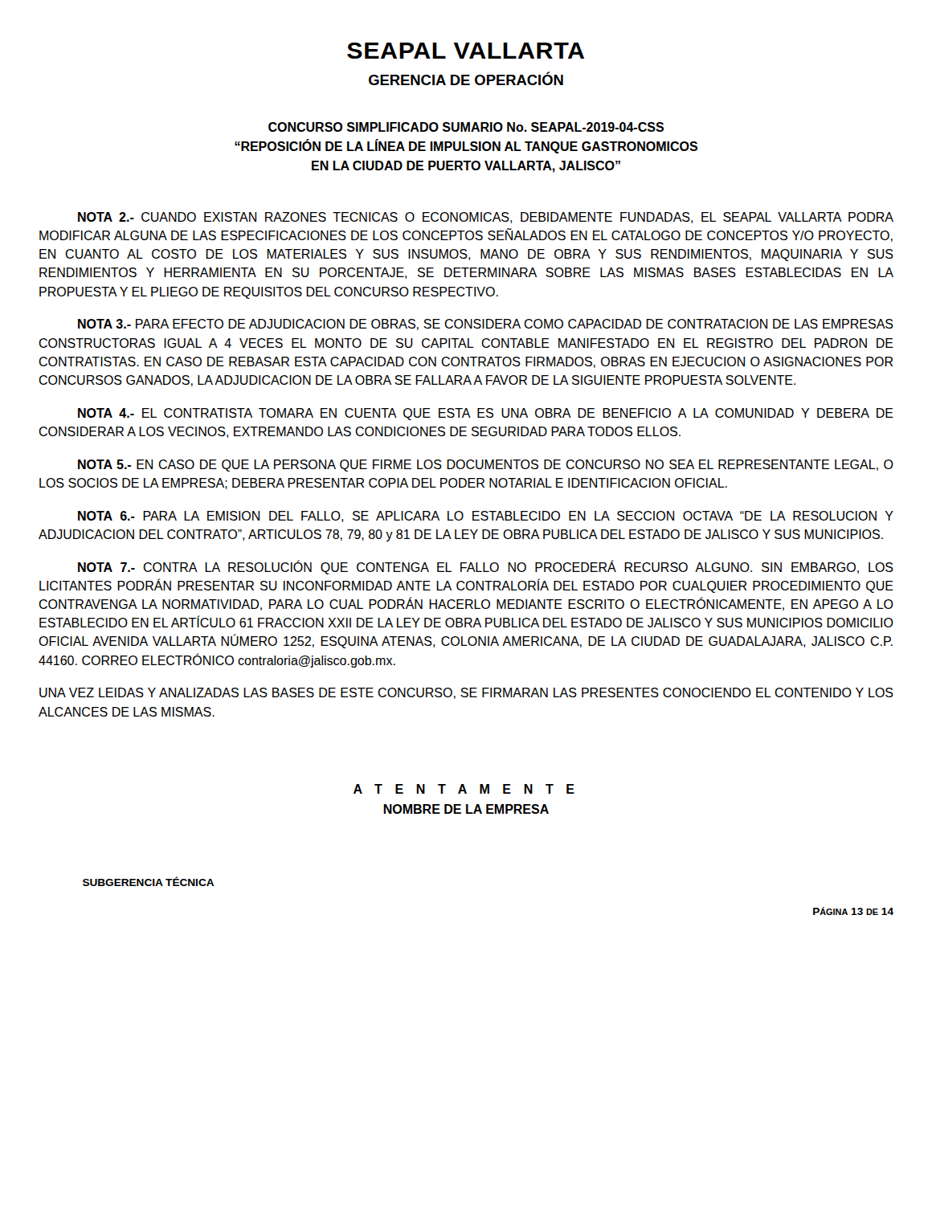SEAPAL VALLARTA
GERENCIA DE OPERACIÓN
CONCURSO SIMPLIFICADO SUMARIO No. SEAPAL-2019-04-CSS
“REPOSICIÓN DE LA LÍNEA DE IMPULSION AL TANQUE GASTRONOMICOS
EN LA CIUDAD DE PUERTO VALLARTA, JALISCO”
NOTA 2.- CUANDO EXISTAN RAZONES TECNICAS O ECONOMICAS, DEBIDAMENTE FUNDADAS, EL SEAPAL VALLARTA PODRA MODIFICAR ALGUNA DE LAS ESPECIFICACIONES DE LOS CONCEPTOS SEÑALADOS EN EL CATALOGO DE CONCEPTOS Y/O PROYECTO, EN CUANTO AL COSTO DE LOS MATERIALES Y SUS INSUMOS, MANO DE OBRA Y SUS RENDIMIENTOS, MAQUINARIA Y SUS RENDIMIENTOS Y HERRAMIENTA EN SU PORCENTAJE, SE DETERMINARA SOBRE LAS MISMAS BASES ESTABLECIDAS EN LA PROPUESTA Y EL PLIEGO DE REQUISITOS DEL CONCURSO RESPECTIVO.
NOTA 3.- PARA EFECTO DE ADJUDICACION DE OBRAS, SE CONSIDERA COMO CAPACIDAD DE CONTRATACION DE LAS EMPRESAS CONSTRUCTORAS IGUAL A 4 VECES EL MONTO DE SU CAPITAL CONTABLE MANIFESTADO EN EL REGISTRO DEL PADRON DE CONTRATISTAS. EN CASO DE REBASAR ESTA CAPACIDAD CON CONTRATOS FIRMADOS, OBRAS EN EJECUCION O ASIGNACIONES POR CONCURSOS GANADOS, LA ADJUDICACION DE LA OBRA SE FALLARA A FAVOR DE LA SIGUIENTE PROPUESTA SOLVENTE.
NOTA 4.- EL CONTRATISTA TOMARA EN CUENTA QUE ESTA ES UNA OBRA DE BENEFICIO A LA COMUNIDAD Y DEBERA DE CONSIDERAR A LOS VECINOS, EXTREMANDO LAS CONDICIONES DE SEGURIDAD PARA TODOS ELLOS.
NOTA 5.- EN CASO DE QUE LA PERSONA QUE FIRME LOS DOCUMENTOS DE CONCURSO NO SEA EL REPRESENTANTE LEGAL, O LOS SOCIOS DE LA EMPRESA; DEBERA PRESENTAR COPIA DEL PODER NOTARIAL E IDENTIFICACION OFICIAL.
NOTA 6.- PARA LA EMISION DEL FALLO, SE APLICARA LO ESTABLECIDO EN LA SECCION OCTAVA “DE LA RESOLUCION Y ADJUDICACION DEL CONTRATO”, ARTICULOS 78, 79, 80 y 81 DE LA LEY DE OBRA PUBLICA DEL ESTADO DE JALISCO Y SUS MUNICIPIOS.
NOTA 7.- CONTRA LA RESOLUCIÓN QUE CONTENGA EL FALLO NO PROCEDERÁ RECURSO ALGUNO. SIN EMBARGO, LOS LICITANTES PODRÁN PRESENTAR SU INCONFORMIDAD ANTE LA CONTRALORÍA DEL ESTADO POR CUALQUIER PROCEDIMIENTO QUE CONTRAVENGA LA NORMATIVIDAD, PARA LO CUAL PODRÁN HACERLO MEDIANTE ESCRITO O ELECTRÓNICAMENTE, EN APEGO A LO ESTABLECIDO EN EL ARTÍCULO 61 FRACCION XXII DE LA LEY DE OBRA PUBLICA DEL ESTADO DE JALISCO Y SUS MUNICIPIOS DOMICILIO OFICIAL AVENIDA VALLARTA NÚMERO 1252, ESQUINA ATENAS, COLONIA AMERICANA, DE LA CIUDAD DE GUADALAJARA, JALISCO C.P. 44160. CORREO ELECTRÓNICO contraloria@jalisco.gob.mx.
UNA VEZ LEIDAS Y ANALIZADAS LAS BASES DE ESTE CONCURSO, SE FIRMARAN LAS PRESENTES CONOCIENDO EL CONTENIDO Y LOS ALCANCES DE LAS MISMAS.
A T E N T A M E N T E
NOMBRE DE LA EMPRESA
SUBGERENCIA TÉCNICA
PÁGINA 13 DE 14